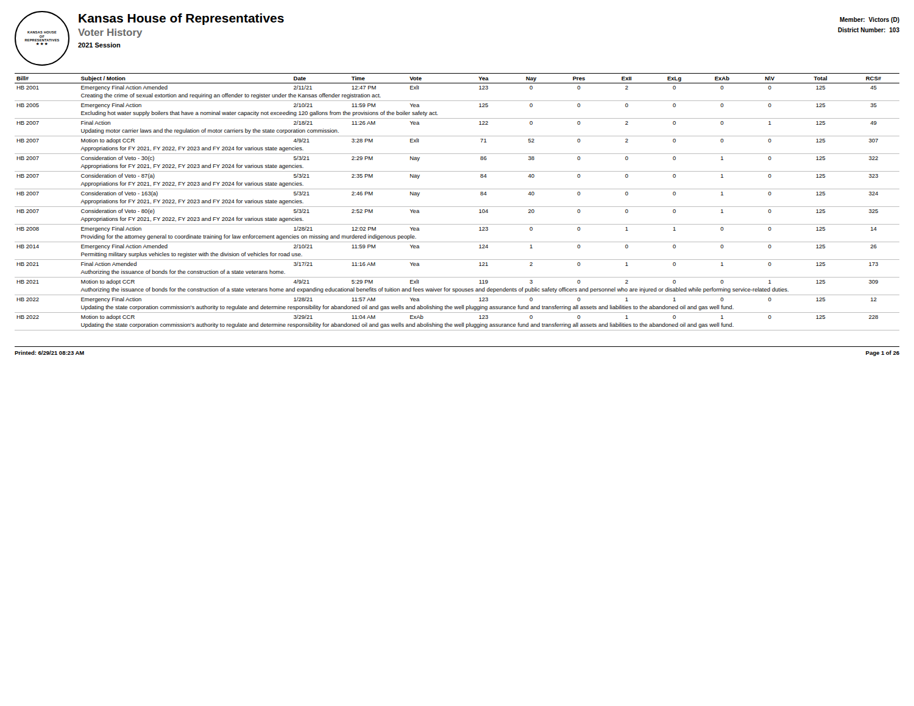KANSAS HOUSE
OF
REPRESENTATIVES
★ ★ ★
Kansas House of Representatives
Voter History
2021 Session
Member: Victors (D)
District Number: 103
| Bill# | Subject / Motion | Date | Time | Vote | Yea | Nay | Pres | ExII | ExLg | ExAb | N\V | Total | RCS# |
| --- | --- | --- | --- | --- | --- | --- | --- | --- | --- | --- | --- | --- | --- |
| HB 2001 | Emergency Final Action Amended | 2/11/21 | 12:47 PM | ExlI | 123 | 0 | 0 | 2 | 0 | 0 | 0 | 125 | 45 |
| | Creating the crime of sexual extortion and requiring an offender to register under the Kansas offender registration act. |
| HB 2005 | Emergency Final Action | 2/10/21 | 11:59 PM | Yea | 125 | 0 | 0 | 0 | 0 | 0 | 0 | 125 | 35 |
| | Excluding hot water supply boilers that have a nominal water capacity not exceeding 120 gallons from the provisions of the boiler safety act. |
| HB 2007 | Final Action | 2/18/21 | 11:26 AM | Yea | 122 | 0 | 0 | 2 | 0 | 0 | 1 | 125 | 49 |
| | Updating motor carrier laws and the regulation of motor carriers by the state corporation commission. |
| HB 2007 | Motion to adopt CCR | 4/9/21 | 3:28 PM | ExlI | 71 | 52 | 0 | 2 | 0 | 0 | 0 | 125 | 307 |
| | Appropriations for FY 2021, FY 2022, FY 2023 and FY 2024 for various state agencies. |
| HB 2007 | Consideration of Veto - 30(c) | 5/3/21 | 2:29 PM | Nay | 86 | 38 | 0 | 0 | 0 | 1 | 0 | 125 | 322 |
| | Appropriations for FY 2021, FY 2022, FY 2023 and FY 2024 for various state agencies. |
| HB 2007 | Consideration of Veto - 87(a) | 5/3/21 | 2:35 PM | Nay | 84 | 40 | 0 | 0 | 0 | 1 | 0 | 125 | 323 |
| | Appropriations for FY 2021, FY 2022, FY 2023 and FY 2024 for various state agencies. |
| HB 2007 | Consideration of Veto - 163(a) | 5/3/21 | 2:46 PM | Nay | 84 | 40 | 0 | 0 | 0 | 1 | 0 | 125 | 324 |
| | Appropriations for FY 2021, FY 2022, FY 2023 and FY 2024 for various state agencies. |
| HB 2007 | Consideration of Veto - 80(e) | 5/3/21 | 2:52 PM | Yea | 104 | 20 | 0 | 0 | 0 | 1 | 0 | 125 | 325 |
| | Appropriations for FY 2021, FY 2022, FY 2023 and FY 2024 for various state agencies. |
| HB 2008 | Emergency Final Action | 1/28/21 | 12:02 PM | Yea | 123 | 0 | 0 | 1 | 1 | 0 | 0 | 125 | 14 |
| | Providing for the attorney general to coordinate training for law enforcement agencies on missing and murdered indigenous people. |
| HB 2014 | Emergency Final Action Amended | 2/10/21 | 11:59 PM | Yea | 124 | 1 | 0 | 0 | 0 | 0 | 0 | 125 | 26 |
| | Permitting military surplus vehicles to register with the division of vehicles for road use. |
| HB 2021 | Final Action Amended | 3/17/21 | 11:16 AM | Yea | 121 | 2 | 0 | 1 | 0 | 1 | 0 | 125 | 173 |
| | Authorizing the issuance of bonds for the construction of a state veterans home. |
| HB 2021 | Motion to adopt CCR | 4/9/21 | 5:29 PM | ExlI | 119 | 3 | 0 | 2 | 0 | 0 | 1 | 125 | 309 |
| | Authorizing the issuance of bonds for the construction of a state veterans home and expanding educational benefits of tuition and fees waiver for spouses and dependents of public safety officers and personnel who are injured or disabled while performing service-related duties. |
| HB 2022 | Emergency Final Action | 1/28/21 | 11:57 AM | Yea | 123 | 0 | 0 | 1 | 1 | 0 | 0 | 125 | 12 |
| | Updating the state corporation commission's authority to regulate and determine responsibility for abandoned oil and gas wells and abolishing the well plugging assurance fund and transferring all assets and liabilities to the abandoned oil and gas well fund. |
| HB 2022 | Motion to adopt CCR | 3/29/21 | 11:04 AM | ExAb | 123 | 0 | 0 | 1 | 0 | 1 | 0 | 125 | 228 |
| | Updating the state corporation commission's authority to regulate and determine responsibility for abandoned oil and gas wells and abolishing the well plugging assurance fund and transferring all assets and liabilities to the abandoned oil and gas well fund. |
Printed: 6/29/21 08:23 AM
Page 1 of 26